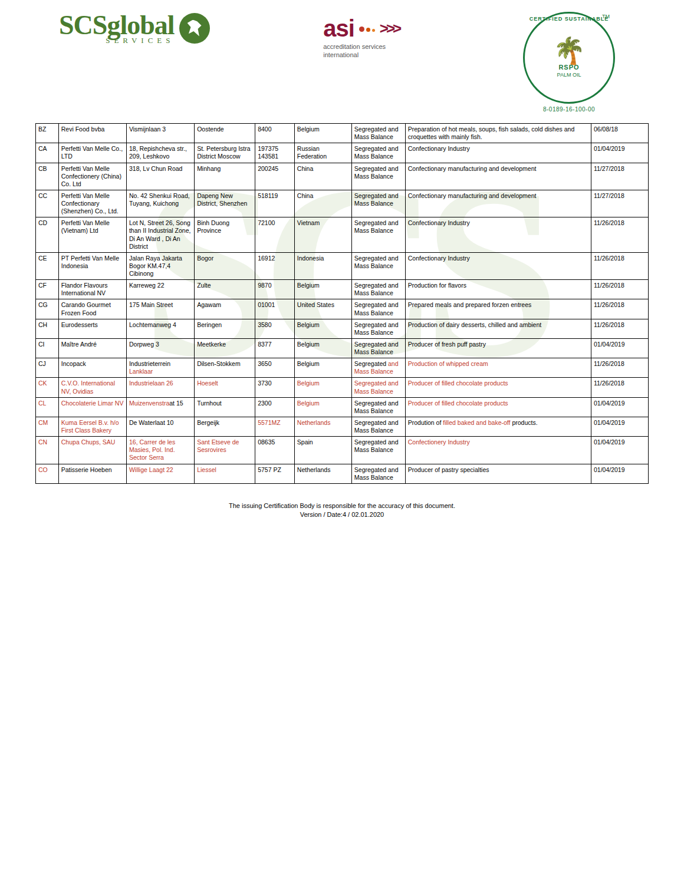SCS
SCSglobal
SERVICES
asi >>>
accreditation services
international
TM
CERTIFIED SUSTAINABLE
🌴
RSPO
PALM OIL
8-0189-16-100-00
| BZ | Revi Food bvba | Vismijnlaan 3 | Oostende | 8400 | Belgium | Segregated and Mass Balance | Preparation of hot meals, soups, fish salads, cold dishes and croquettes with mainly fish. | 06/08/18 |
| CA | Perfetti Van Melle Co., LTD | 18, Repishcheva str., 209, Leshkovo | St. Petersburg Istra District Moscow | 197375 143581 | Russian Federation | Segregated and Mass Balance | Confectionary Industry | 01/04/2019 |
| CB | Perfetti Van Melle Confectionery (China) Co. Ltd | 318, Lv Chun Road | Minhang | 200245 | China | Segregated and Mass Balance | Confectionary manufacturing and development | 11/27/2018 |
| CC | Perfetti Van Melle Confectionary (Shenzhen) Co., Ltd. | No. 42 Shenkui Road, Tuyang, Kuichong | Dapeng New District, Shenzhen | 518119 | China | Segregated and Mass Balance | Confectionary manufacturing and development | 11/27/2018 |
| CD | Perfetti Van Melle (Vietnam) Ltd | Lot N, Street 26, Song than II Industrial Zone, Di An Ward , Di An District | Binh Duong Province | 72100 | Vietnam | Segregated and Mass Balance | Confectionary Industry | 11/26/2018 |
| CE | PT Perfetti Van Melle Indonesia | Jalan Raya Jakarta Bogor KM.47,4 Cibinong | Bogor | 16912 | Indonesia | Segregated and Mass Balance | Confectionary Industry | 11/26/2018 |
| CF | Flandor Flavours International NV | Karreweg 22 | Zulte | 9870 | Belgium | Segregated and Mass Balance | Production for flavors | 11/26/2018 |
| CG | Carando Gourmet Frozen Food | 175 Main Street | Agawam | 01001 | United States | Segregated and Mass Balance | Prepared meals and prepared forzen entrees | 11/26/2018 |
| CH | Eurodesserts | Lochtemanweg 4 | Beringen | 3580 | Belgium | Segregated and Mass Balance | Production of dairy desserts, chilled and ambient | 11/26/2018 |
| CI | Maître André | Dorpweg 3 | Meetkerke | 8377 | Belgium | Segregated and Mass Balance | Producer of fresh puff pastry | 01/04/2019 |
| CJ | Incopack | Industrieterrein Lanklaar | Dilsen-Stokkem | 3650 | Belgium | Segregated and Mass Balance | Production of whipped cream | 11/26/2018 |
| CK | C.V.O. International NV, Ovidias | Industrielaan 26 | Hoeselt | 3730 | Belgium | Segregated and Mass Balance | Producer of filled chocolate products | 11/26/2018 |
| CL | Chocolaterie Limar NV | Muizenvenstra at 15 | Turnhout | 2300 | Belgium | Segregated and Mass Balance | Producer of filled chocolate products | 01/04/2019 |
| CM | Kuma Eersel B.v. h/o First Class Bakery | De Waterlaat 10 | Bergeijk | 5571MZ | Netherlands | Segregated and Mass Balance | Prodution of filled baked and bake-off products. | 01/04/2019 |
| CN | Chupa Chups, SAU | 16, Carrer de les Masies, Pol. Ind. Sector Serra | Sant Etseve de Sesrovires | 08635 | Spain | Segregated and Mass Balance | Confectionery Industry | 01/04/2019 |
| CO | Patisserie Hoeben | Willige Laagt 22 | Liessel | 5757 PZ | Netherlands | Segregated and Mass Balance | Producer of pastry specialties | 01/04/2019 |
The issuing Certification Body is responsible for the accuracy of this document.
Version / Date:4 / 02.01.2020